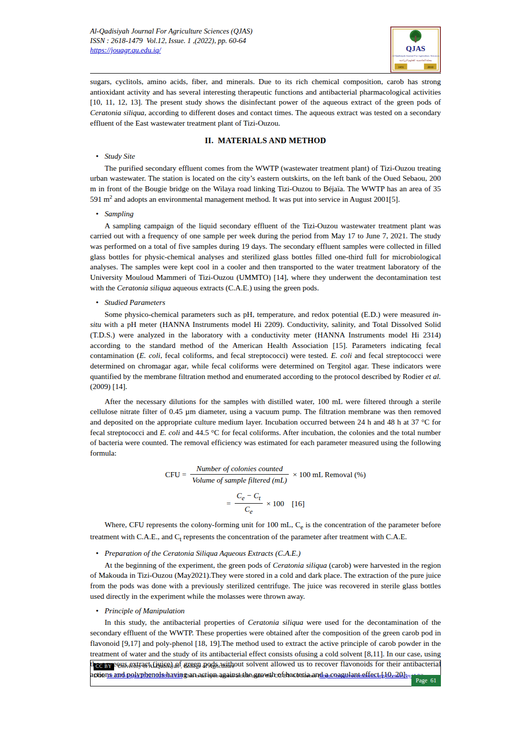Al-Qadisiyah Journal For Agriculture Sciences (QJAS) ISSN : 2618-1479 Vol.12, Issue. 1 ,(2022), pp. 60-64 https://jouagr.qu.edu.iq/
QJAS Al-Qadisiyah Journal For Agriculture Sciences مجلة القادسية للعلوم الزراعية 1431 2010
sugars, cyclitols, amino acids, fiber, and minerals. Due to its rich chemical composition, carob has strong antioxidant activity and has several interesting therapeutic functions and antibacterial pharmacological activities [10, 11, 12, 13]. The present study shows the disinfectant power of the aqueous extract of the green pods of Ceratonia siliqua, according to different doses and contact times. The aqueous extract was tested on a secondary effluent of the East wastewater treatment plant of Tizi-Ouzou.
II. MATERIALS AND METHOD
Study Site
The purified secondary effluent comes from the WWTP (wastewater treatment plant) of Tizi-Ouzou treating urban wastewater. The station is located on the city’s eastern outskirts, on the left bank of the Oued Sebaou, 200 m in front of the Bougie bridge on the Wilaya road linking Tizi-Ouzou to Béjaïa. The WWTP has an area of 35 591 m2 and adopts an environmental management method. It was put into service in August 2001[5].
Sampling
A sampling campaign of the liquid secondary effluent of the Tizi-Ouzou wastewater treatment plant was carried out with a frequency of one sample per week during the period from May 17 to June 7, 2021. The study was performed on a total of five samples during 19 days. The secondary effluent samples were collected in filled glass bottles for physic-chemical analyses and sterilized glass bottles filled one-third full for microbiological analyses. The samples were kept cool in a cooler and then transported to the water treatment laboratory of the University Mouloud Mammeri of Tizi-Ouzou (UMMTO) [14], where they underwent the decontamination test with the Ceratonia siliqua aqueous extracts (C.A.E.) using the green pods.
Studied Parameters
Some physico-chemical parameters such as pH, temperature, and redox potential (E.D.) were measured in-situ with a pH meter (HANNA Instruments model Hi 2209). Conductivity, salinity, and Total Dissolved Solid (T.D.S.) were analyzed in the laboratory with a conductivity meter (HANNA Instruments model Hi 2314) according to the standard method of the American Health Association [15]. Parameters indicating fecal contamination (E. coli, fecal coliforms, and fecal streptococci) were tested. E. coli and fecal streptococci were determined on chromagar agar, while fecal coliforms were determined on Tergitol agar. These indicators were quantified by the membrane filtration method and enumerated according to the protocol described by Rodier et al. (2009) [14].
After the necessary dilutions for the samples with distilled water, 100 mL were filtered through a sterile cellulose nitrate filter of 0.45 µm diameter, using a vacuum pump. The filtration membrane was then removed and deposited on the appropriate culture medium layer. Incubation occurred between 24 h and 48 h at 37 °C for fecal streptococci and E. coli and 44.5 °C for fecal coliforms. After incubation, the colonies and the total number of bacteria were counted. The removal efficiency was estimated for each parameter measured using the following formula:
CFU = Number of colonies counted Volume of sample filtered (mL) × 100 mL Removal (%)
= Ce − Ct Ce × 100 [16]
Where, CFU represents the colony-forming unit for 100 mL, Ce is the concentration of the parameter before treatment with C.A.E., and Ct represents the concentration of the parameter after treatment with C.A.E.
Preparation of the Ceratonia Siliqua Aqueous Extracts (C.A.E.)
At the beginning of the experiment, the green pods of Ceratonia siliqua (carob) were harvested in the region of Makouda in Tizi-Ouzou (May2021).They were stored in a cold and dark place. The extraction of the pure juice from the pods was done with a previously sterilized centrifuge. The juice was recovered in sterile glass bottles used directly in the experiment while the molasses were thrown away.
Principle of Manipulation
In this study, the antibacterial properties of Ceratonia siliqua were used for the decontamination of the secondary effluent of the WWTP. These properties were obtained after the composition of the green carob pod in flavonoid [9,17] and poly-phenol [18, 19].The method used to extract the active principle of carob powder in the treatment of water and the study of its antibacterial effect consists ofusing a cold solvent [8,11]. In our case, using the aqueous extract (juice) of green pods without solvent allowed us to recover flavonoids for their antibacterial actions and polyphenols having an action against the growth of bacteria and a coagulant effect [10, 20].
CC BY University of Al-Qadisiyah , College of Agriculture
DOI: 10.33794/qjas.2022.132881.1034 This is an open access article under the CC BY 4.0 licence (https://creativecommons.org/licenses/by/4.0/)
Page 61